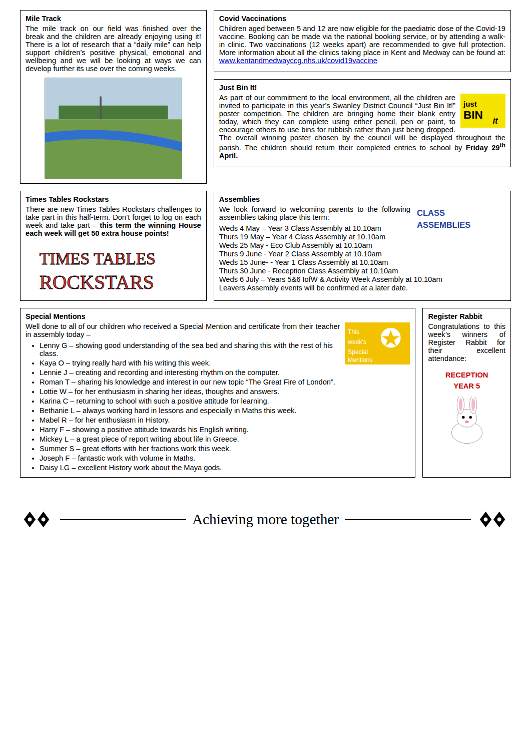Mile Track
The mile track on our field was finished over the break and the children are already enjoying using it! There is a lot of research that a “daily mile” can help support children’s positive physical, emotional and wellbeing and we will be looking at ways we can develop further its use over the coming weeks.
Covid Vaccinations
Children aged between 5 and 12 are now eligible for the paediatric dose of the Covid-19 vaccine. Booking can be made via the national booking service, or by attending a walk-in clinic. Two vaccinations (12 weeks apart) are recommended to give full protection. More information about all the clinics taking place in Kent and Medway can be found at: www.kentandmedwayccg.nhs.uk/covid19vaccine
Just Bin It!
As part of our commitment to the local environment, all the children are invited to participate in this year’s Swanley District Council “Just Bin It!” poster competition. The children are bringing home their blank entry today, which they can complete using either pencil, pen or paint, to encourage others to use bins for rubbish rather than just being dropped. The overall winning poster chosen by the council will be displayed throughout the parish. The children should return their completed entries to school by Friday 29th April.
Times Tables Rockstars
There are new Times Tables Rockstars challenges to take part in this half-term. Don’t forget to log on each week and take part – this term the winning House each week will get 50 extra house points!
Assemblies
We look forward to welcoming parents to the following assemblies taking place this term:
Weds 4 May – Year 3 Class Assembly at 10.10am
Thurs 19 May – Year 4 Class Assembly at 10.10am
Weds 25 May - Eco Club Assembly at 10.10am
Thurs 9 June - Year 2 Class Assembly at 10.10am
Weds 15 June- - Year 1 Class Assembly at 10.10am
Thurs 30 June - Reception Class Assembly at 10.10am
Weds 6 July – Years 5&6 IofW & Activity Week Assembly at 10.10am
Leavers Assembly events will be confirmed at a later date.
Special Mentions
Well done to all of our children who received a Special Mention and certificate from their teacher in assembly today –
Lenny G – showing good understanding of the sea bed and sharing this with the rest of his class.
Kaya O – trying really hard with his writing this week.
Lennie J – creating and recording and interesting rhythm on the computer.
Roman T – sharing his knowledge and interest in our new topic “The Great Fire of London”.
Lottie W – for her enthusiasm in sharing her ideas, thoughts and answers.
Karina C – returning to school with such a positive attitude for learning.
Bethanie L – always working hard in lessons and especially in Maths this week.
Mabel R – for her enthusiasm in History.
Harry F – showing a positive attitude towards his English writing.
Mickey L – a great piece of report writing about life in Greece.
Summer S – great efforts with her fractions work this week.
Joseph F – fantastic work with volume in Maths.
Daisy LG – excellent History work about the Maya gods.
Register Rabbit
Congratulations to this week’s winners of Register Rabbit for their excellent attendance:
RECEPTION
YEAR 5
Achieving more together